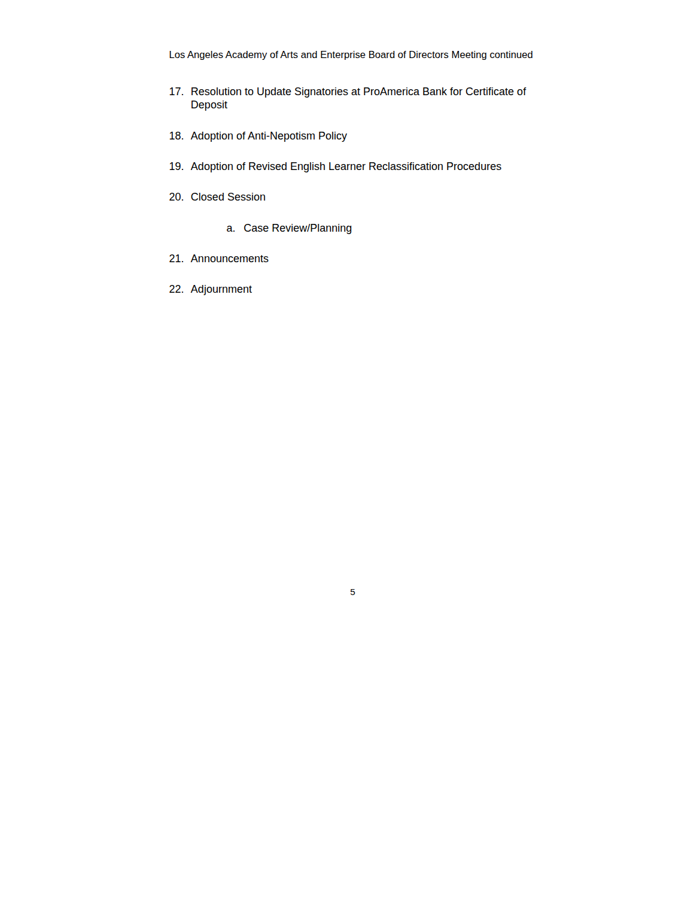Los Angeles Academy of Arts and Enterprise Board of Directors Meeting continued
17. Resolution to Update Signatories at ProAmerica Bank for Certificate of Deposit
18. Adoption of Anti-Nepotism Policy
19. Adoption of Revised English Learner Reclassification Procedures
20. Closed Session
a. Case Review/Planning
21. Announcements
22. Adjournment
5